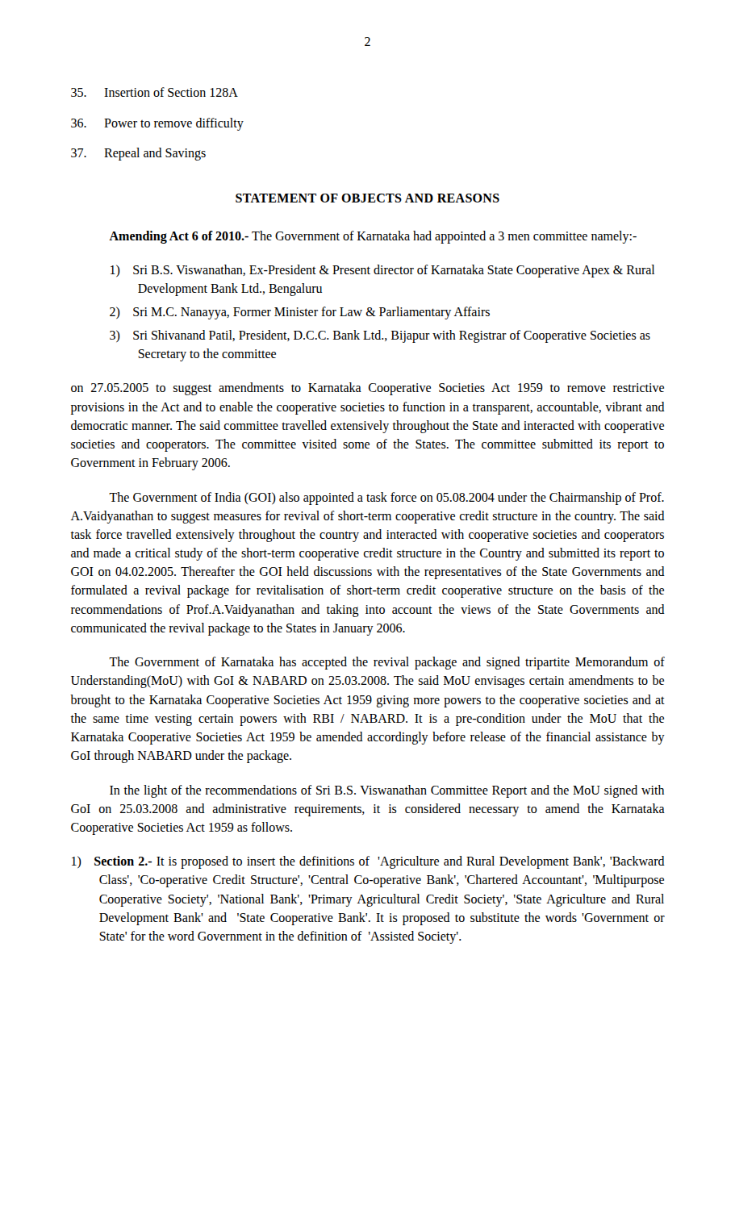2
35. Insertion of Section 128A
36. Power to remove difficulty
37. Repeal and Savings
STATEMENT OF OBJECTS AND REASONS
Amending Act 6 of 2010.- The Government of Karnataka had appointed a 3 men committee namely:-
1) Sri B.S. Viswanathan, Ex-President & Present director of Karnataka State Cooperative Apex & Rural Development Bank Ltd., Bengaluru
2) Sri M.C. Nanayya, Former Minister for Law & Parliamentary Affairs
3) Sri Shivanand Patil, President, D.C.C. Bank Ltd., Bijapur with Registrar of Cooperative Societies as Secretary to the committee
on 27.05.2005 to suggest amendments to Karnataka Cooperative Societies Act 1959 to remove restrictive provisions in the Act and to enable the cooperative societies to function in a transparent, accountable, vibrant and democratic manner. The said committee travelled extensively throughout the State and interacted with cooperative societies and cooperators. The committee visited some of the States. The committee submitted its report to Government in February 2006.
The Government of India (GOI) also appointed a task force on 05.08.2004 under the Chairmanship of Prof. A.Vaidyanathan to suggest measures for revival of short-term cooperative credit structure in the country. The said task force travelled extensively throughout the country and interacted with cooperative societies and cooperators and made a critical study of the short-term cooperative credit structure in the Country and submitted its report to GOI on 04.02.2005. Thereafter the GOI held discussions with the representatives of the State Governments and formulated a revival package for revitalisation of short-term credit cooperative structure on the basis of the recommendations of Prof.A.Vaidyanathan and taking into account the views of the State Governments and communicated the revival package to the States in January 2006.
The Government of Karnataka has accepted the revival package and signed tripartite Memorandum of Understanding(MoU) with GoI & NABARD on 25.03.2008. The said MoU envisages certain amendments to be brought to the Karnataka Cooperative Societies Act 1959 giving more powers to the cooperative societies and at the same time vesting certain powers with RBI / NABARD. It is a pre-condition under the MoU that the Karnataka Cooperative Societies Act 1959 be amended accordingly before release of the financial assistance by GoI through NABARD under the package.
In the light of the recommendations of Sri B.S. Viswanathan Committee Report and the MoU signed with GoI on 25.03.2008 and administrative requirements, it is considered necessary to amend the Karnataka Cooperative Societies Act 1959 as follows.
1) Section 2.- It is proposed to insert the definitions of 'Agriculture and Rural Development Bank', 'Backward Class', 'Co-operative Credit Structure', 'Central Co-operative Bank', 'Chartered Accountant', 'Multipurpose Cooperative Society', 'National Bank', 'Primary Agricultural Credit Society', 'State Agriculture and Rural Development Bank' and 'State Cooperative Bank'. It is proposed to substitute the words 'Government or State' for the word Government in the definition of 'Assisted Society'.